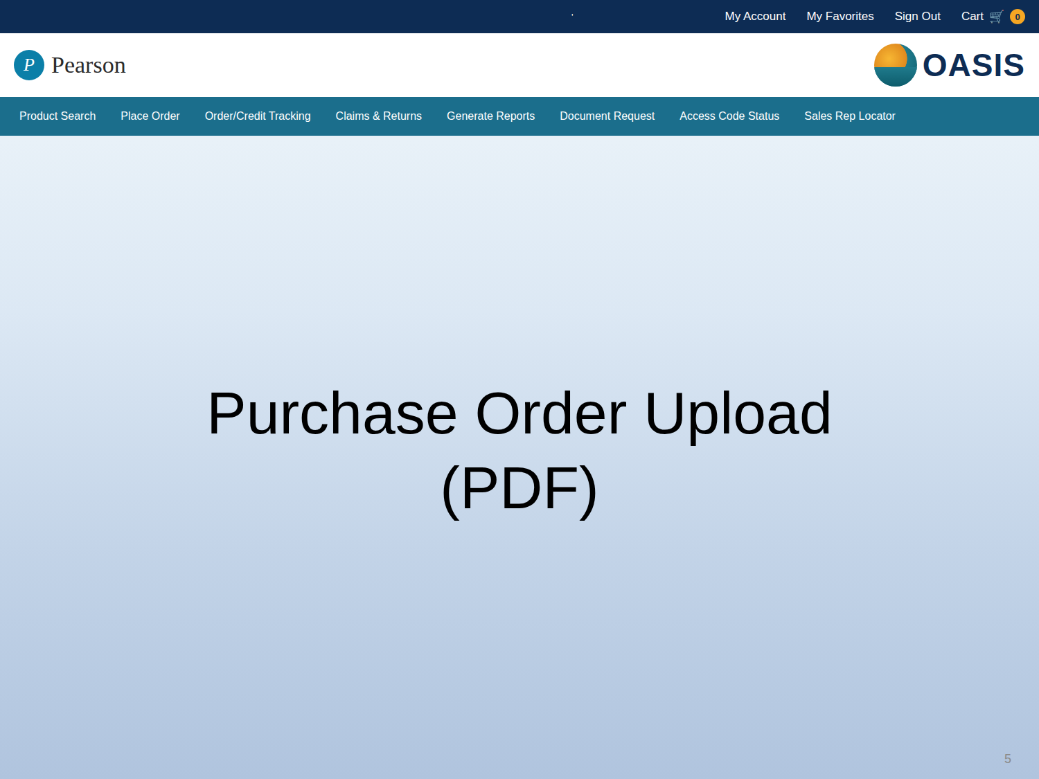'
My Account
My Favorites
Sign Out
Cart 🛒 0
P
Pearson
OASIS
Product Search
Place Order
Order/Credit Tracking
Claims & Returns
Generate Reports
Document Request
Access Code Status
Sales Rep Locator
Purchase Order Upload (PDF)
5